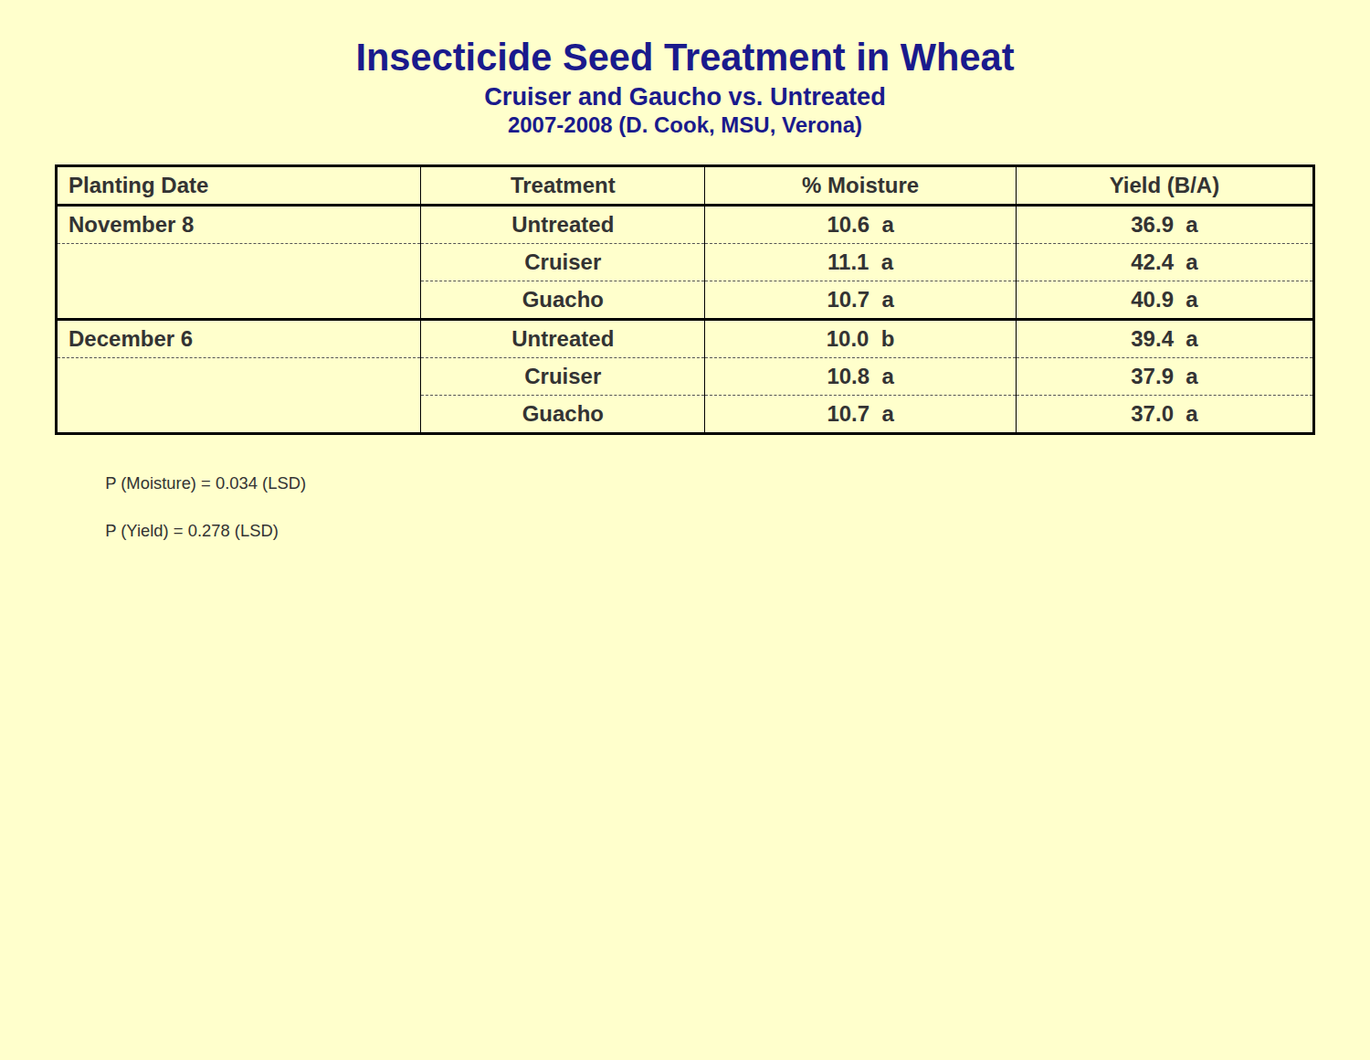Insecticide Seed Treatment in Wheat
Cruiser and Gaucho vs. Untreated
2007-2008 (D. Cook, MSU, Verona)
| Planting Date | Treatment | % Moisture | Yield (B/A) |
| --- | --- | --- | --- |
| November 8 | Untreated | 10.6 a | 36.9 a |
| | Cruiser | 11.1 a | 42.4 a |
| | Guacho | 10.7 a | 40.9 a |
| December 6 | Untreated | 10.0 b | 39.4 a |
| | Cruiser | 10.8 a | 37.9 a |
| | Guacho | 10.7 a | 37.0 a |
P (Moisture) = 0.034 (LSD)
P (Yield) = 0.278 (LSD)